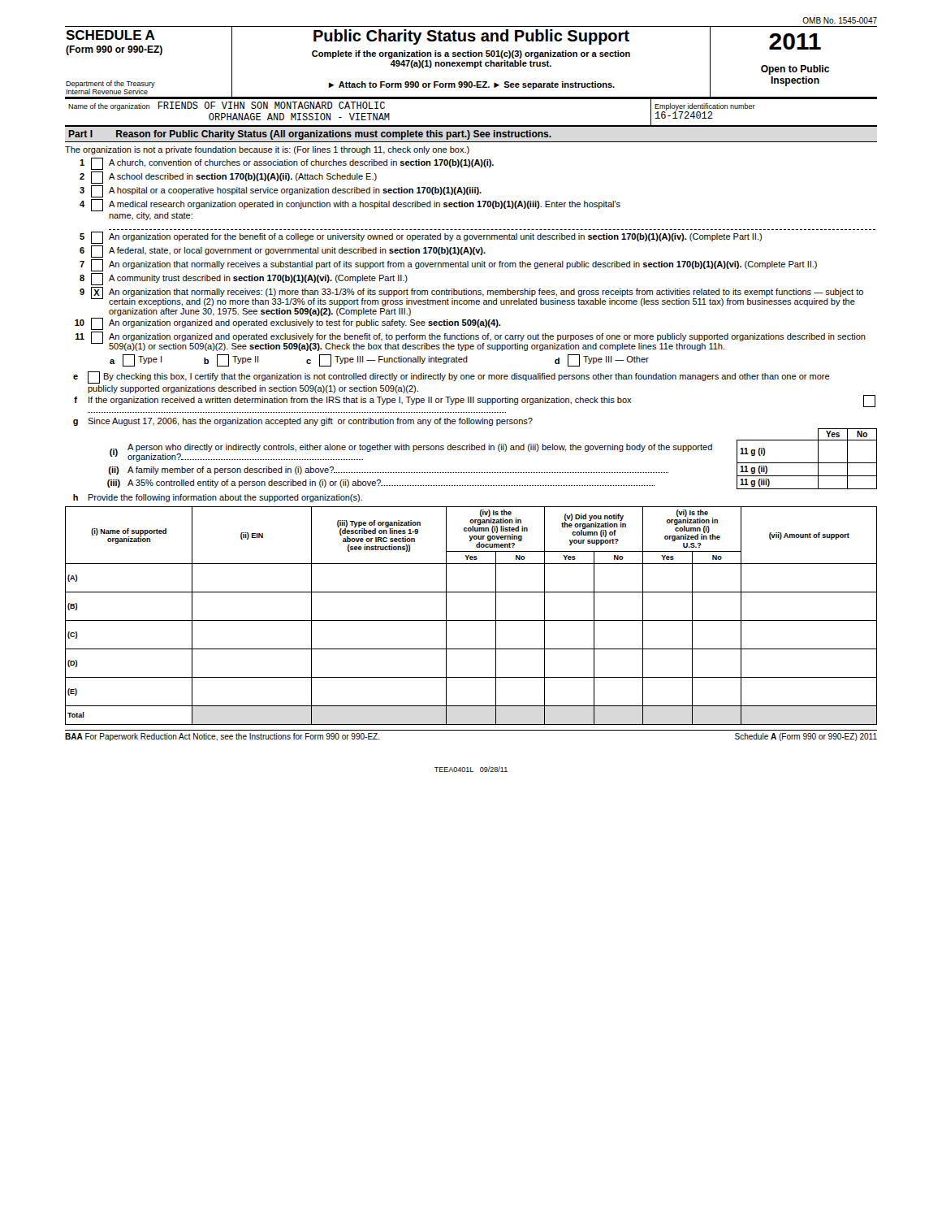OMB No. 1545-0047
| SCHEDULE A (Form 990 or 990-EZ) Department of the Treasury Internal Revenue Service | Public Charity Status and Public Support Complete if the organization is a section 501(c)(3) organization or a section 4947(a)(1) nonexempt charitable trust. ► Attach to Form 990 or Form 990-EZ. ► See separate instructions. | 2011 Open to Public Inspection |
| Name of the organization FRIENDS OF VIHN SON MONTAGNARD CATHOLIC ORPHANAGE AND MISSION - VIETNAM | Employer identification number 16-1724012 |
Part I Reason for Public Charity Status (All organizations must complete this part.) See instructions.
The organization is not a private foundation because it is: (For lines 1 through 11, check only one box.)
| 1 | | A church, convention of churches or association of churches described in section 170(b)(1)(A)(i). |
| 2 | | A school described in section 170(b)(1)(A)(ii). (Attach Schedule E.) |
| 3 | | A hospital or a cooperative hospital service organization described in section 170(b)(1)(A)(iii). |
| 4 | | A medical research organization operated in conjunction with a hospital described in section 170(b)(1)(A)(iii) . Enter the hospital's name, city, and state: |
| 5 | | An organization operated for the benefit of a college or university owned or operated by a governmental unit described in section 170(b)(1)(A)(iv). (Complete Part II.) |
| 6 | | A federal, state, or local government or governmental unit described in section 170(b)(1)(A)(v). |
| 7 | | An organization that normally receives a substantial part of its support from a governmental unit or from the general public described in section 170(b)(1)(A)(vi). (Complete Part II.) |
| 8 | | A community trust described in section 170(b)(1)(A)(vi). (Complete Part II.) |
| 9 | X | An organization that normally receives: (1) more than 33-1/3% of its support from contributions, membership fees, and gross receipts from activities related to its exempt functions — subject to certain exceptions, and (2) no more than 33-1/3% of its support from gross investment income and unrelated business taxable income (less section 511 tax) from businesses acquired by the organization after June 30, 1975. See section 509(a)(2). (Complete Part III.) |
| 10 | | An organization organized and operated exclusively to test for public safety. See section 509(a)(4). |
| 11 | | An organization organized and operated exclusively for the benefit of, to perform the functions of, or carry out the purposes of one or more publicly supported organizations described in section 509(a)(1) or section 509(a)(2). See section 509(a)(3). Check the box that describes the type of supporting organization and complete lines 11e through 11h. |
| | a | Type I | b | Type II | c | Type III — Functionally integrated | d | Type III — Other |
| e | By checking this box, I certify that the organization is not controlled directly or indirectly by one or more disqualified persons other than foundation managers and other than one or more publicly supported organizations described in section 509(a)(1) or section 509(a)(2). | |
| f | If the organization received a written determination from the IRS that is a Type I, Type II or Type III supporting organization, check this box | |
| g | Since August 17, 2006, has the organization accepted any gift or contribution from any of the following persons? |
| | | Yes | No |
| / (i) / A person who directly or indirectly controls, either alone or together with persons described in (ii) and (iii) below, the governing body of the supported organization? / | 11 g (i) | | |
| / (ii) / A family member of a person described in (i) above? / | 11 g (ii) | | |
| / (iii) / A 35% controlled entity of a person described in (i) or (ii) above? / | 11 g (iii) | | |
| h | Provide the following information about the supported organization(s). |
| (i) Name of supported organization | (ii) EIN | (iii) Type of organization (described on lines 1-9 above or IRC section (see instructions) ) | (iv) Is the organization in column (i) listed in your governing document? | (v) Did you notify the organization in column (i) of your support? | (vi) Is the organization in column (i) organized in the U.S.? | (vii) Amount of support |
| --- | --- | --- | --- | --- | --- | --- |
| Yes | No | Yes | No | Yes | No |
| (A) | | | | | | | | | |
| (B) | | | | | | | | | |
| (C) | | | | | | | | | |
| (D) | | | | | | | | | |
| (E) | | | | | | | | | |
| Total | | | | | | | | | |
BAA For Paperwork Reduction Act Notice, see the Instructions for Form 990 or 990-EZ.
Schedule A (Form 990 or 990-EZ) 2011
TEEA0401L 09/28/11